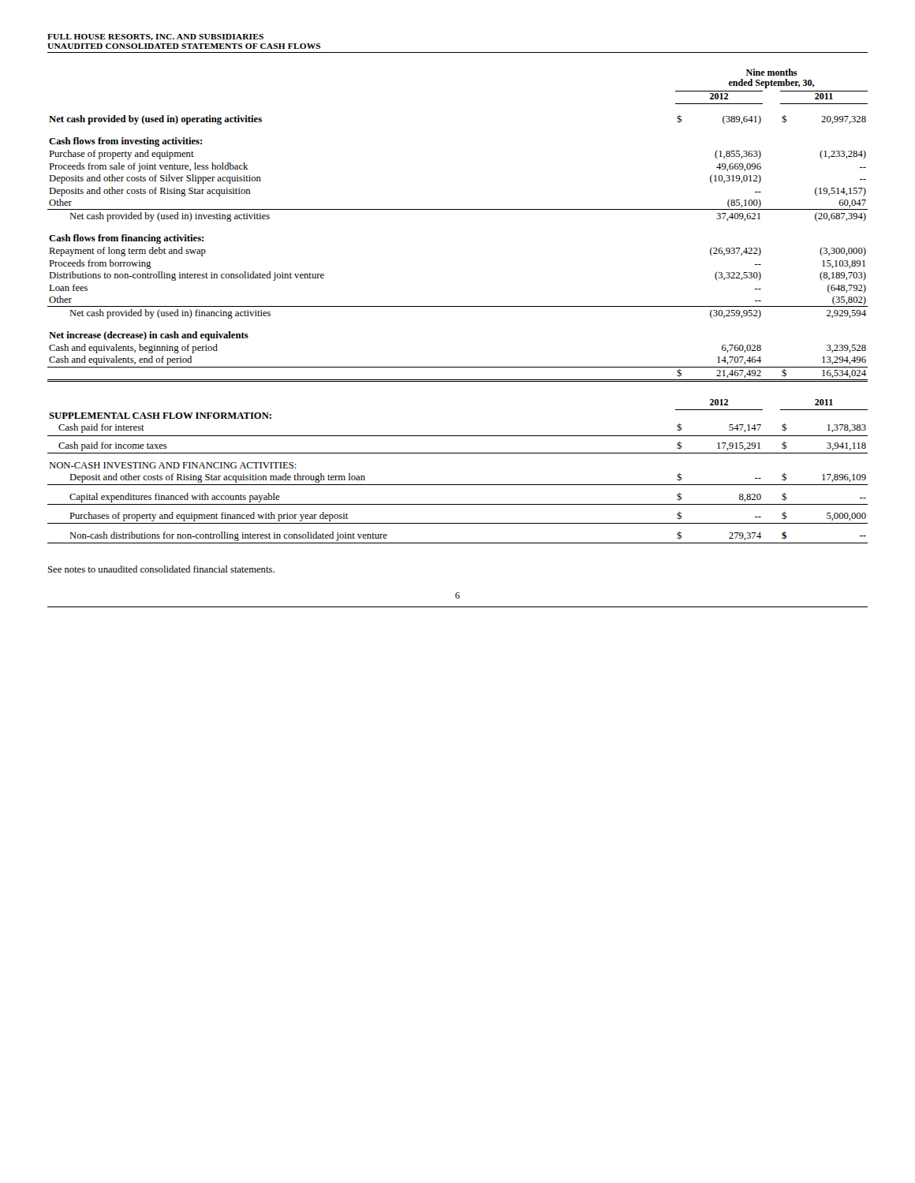FULL HOUSE RESORTS, INC. AND SUBSIDIARIES
UNAUDITED CONSOLIDATED STATEMENTS OF CASH FLOWS
| | | Nine months ended September, 30, |
| | | 2012 | | 2011 |
| Net cash provided by (used in) operating activities | | $ | (389,641) | | $ | 20,997,328 |
| Cash flows from investing activities: | | | | | | |
| Purchase of property and equipment | | | (1,855,363) | | | (1,233,284) |
| Proceeds from sale of joint venture, less holdback | | | 49,669,096 | | | -- |
| Deposits and other costs of Silver Slipper acquisition | | | (10,319,012) | | | -- |
| Deposits and other costs of Rising Star acquisition | | | -- | | | (19,514,157) |
| Other | | | (85,100) | | | 60,047 |
| Net cash provided by (used in) investing activities | | | 37,409,621 | | | (20,687,394) |
| Cash flows from financing activities: | | | | | | |
| Repayment of long term debt and swap | | | (26,937,422) | | | (3,300,000) |
| Proceeds from borrowing | | | -- | | | 15,103,891 |
| Distributions to non-controlling interest in consolidated joint venture | | | (3,322,530) | | | (8,189,703) |
| Loan fees | | | -- | | | (648,792) |
| Other | | | -- | | | (35,802) |
| Net cash provided by (used in) financing activities | | | (30,259,952) | | | 2,929,594 |
| Net increase (decrease) in cash and equivalents | | | | | | |
| Cash and equivalents, beginning of period | | | 6,760,028 | | | 3,239,528 |
| Cash and equivalents, end of period | | | 14,707,464 | | | 13,294,496 |
| | | $ | 21,467,492 | | $ | 16,534,024 |
| | | 2012 | | 2011 |
| SUPPLEMENTAL CASH FLOW INFORMATION: | | | | | | |
| Cash paid for interest | | $ | 547,147 | | $ | 1,378,383 |
| Cash paid for income taxes | | $ | 17,915,291 | | $ | 3,941,118 |
| NON-CASH INVESTING AND FINANCING ACTIVITIES: | | | | | | |
| Deposit and other costs of Rising Star acquisition made through term loan | | $ | -- | | $ | 17,896,109 |
| Capital expenditures financed with accounts payable | | $ | 8,820 | | $ | -- |
| Purchases of property and equipment financed with prior year deposit | | $ | -- | | $ | 5,000,000 |
| Non-cash distributions for non-controlling interest in consolidated joint venture | | $ | 279,374 | | $ | -- |
See notes to unaudited consolidated financial statements.
6